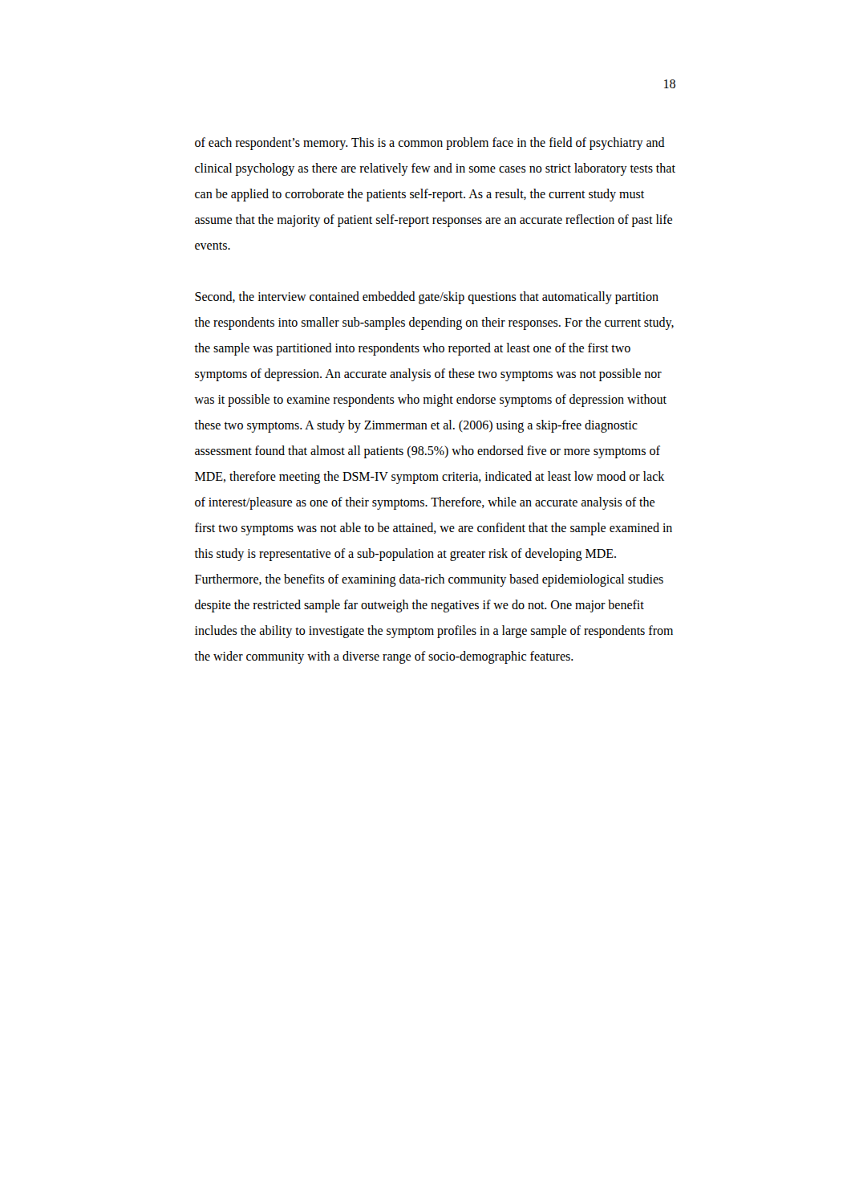18
of each respondent’s memory. This is a common problem face in the field of psychiatry and clinical psychology as there are relatively few and in some cases no strict laboratory tests that can be applied to corroborate the patients self-report. As a result, the current study must assume that the majority of patient self-report responses are an accurate reflection of past life events.
Second, the interview contained embedded gate/skip questions that automatically partition the respondents into smaller sub-samples depending on their responses. For the current study, the sample was partitioned into respondents who reported at least one of the first two symptoms of depression. An accurate analysis of these two symptoms was not possible nor was it possible to examine respondents who might endorse symptoms of depression without these two symptoms. A study by Zimmerman et al. (2006) using a skip-free diagnostic assessment found that almost all patients (98.5%) who endorsed five or more symptoms of MDE, therefore meeting the DSM-IV symptom criteria, indicated at least low mood or lack of interest/pleasure as one of their symptoms. Therefore, while an accurate analysis of the first two symptoms was not able to be attained, we are confident that the sample examined in this study is representative of a sub-population at greater risk of developing MDE. Furthermore, the benefits of examining data-rich community based epidemiological studies despite the restricted sample far outweigh the negatives if we do not. One major benefit includes the ability to investigate the symptom profiles in a large sample of respondents from the wider community with a diverse range of socio-demographic features.